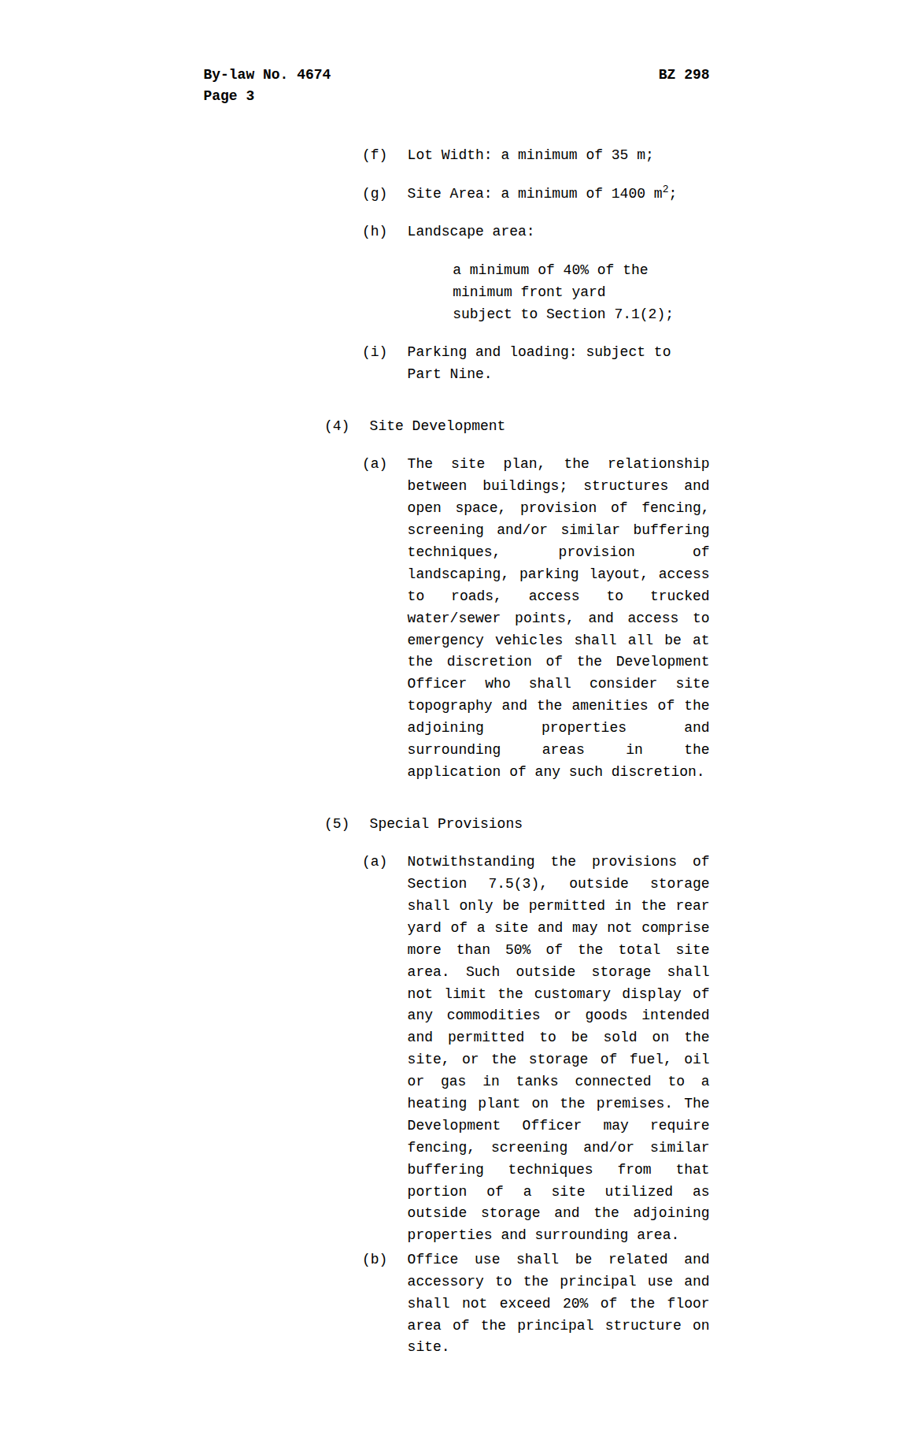By-law No. 4674 Page 3
BZ 298
(f)
Lot Width: a minimum of 35 m;
(g)
Site Area: a minimum of 1400 m2;
(h)
Landscape area:
a minimum of 40% of the minimum front yard
subject to Section 7.1(2);
(i)
Parking and loading: subject to Part Nine.
(4)
Site Development
(a)
The site plan, the relationship between buildings; structures and open space, provision of fencing, screening and/or similar buffering techniques, provision of landscaping, parking layout, access to roads, access to trucked water/sewer points, and access to emergency vehicles shall all be at the discretion of the Development Officer who shall consider site topography and the amenities of the adjoining properties and surrounding areas in the application of any such discretion.
(5)
Special Provisions
(a)
Notwithstanding the provisions of Section 7.5(3), outside storage shall only be permitted in the rear yard of a site and may not comprise more than 50% of the total site area. Such outside storage shall not limit the customary display of any commodities or goods intended and permitted to be sold on the site, or the storage of fuel, oil or gas in tanks connected to a heating plant on the premises. The Development Officer may require fencing, screening and/or similar buffering techniques from that portion of a site utilized as outside storage and the adjoining properties and surrounding area.
(b)
Office use shall be related and accessory to the principal use and shall not exceed 20% of the floor area of the principal structure on site.